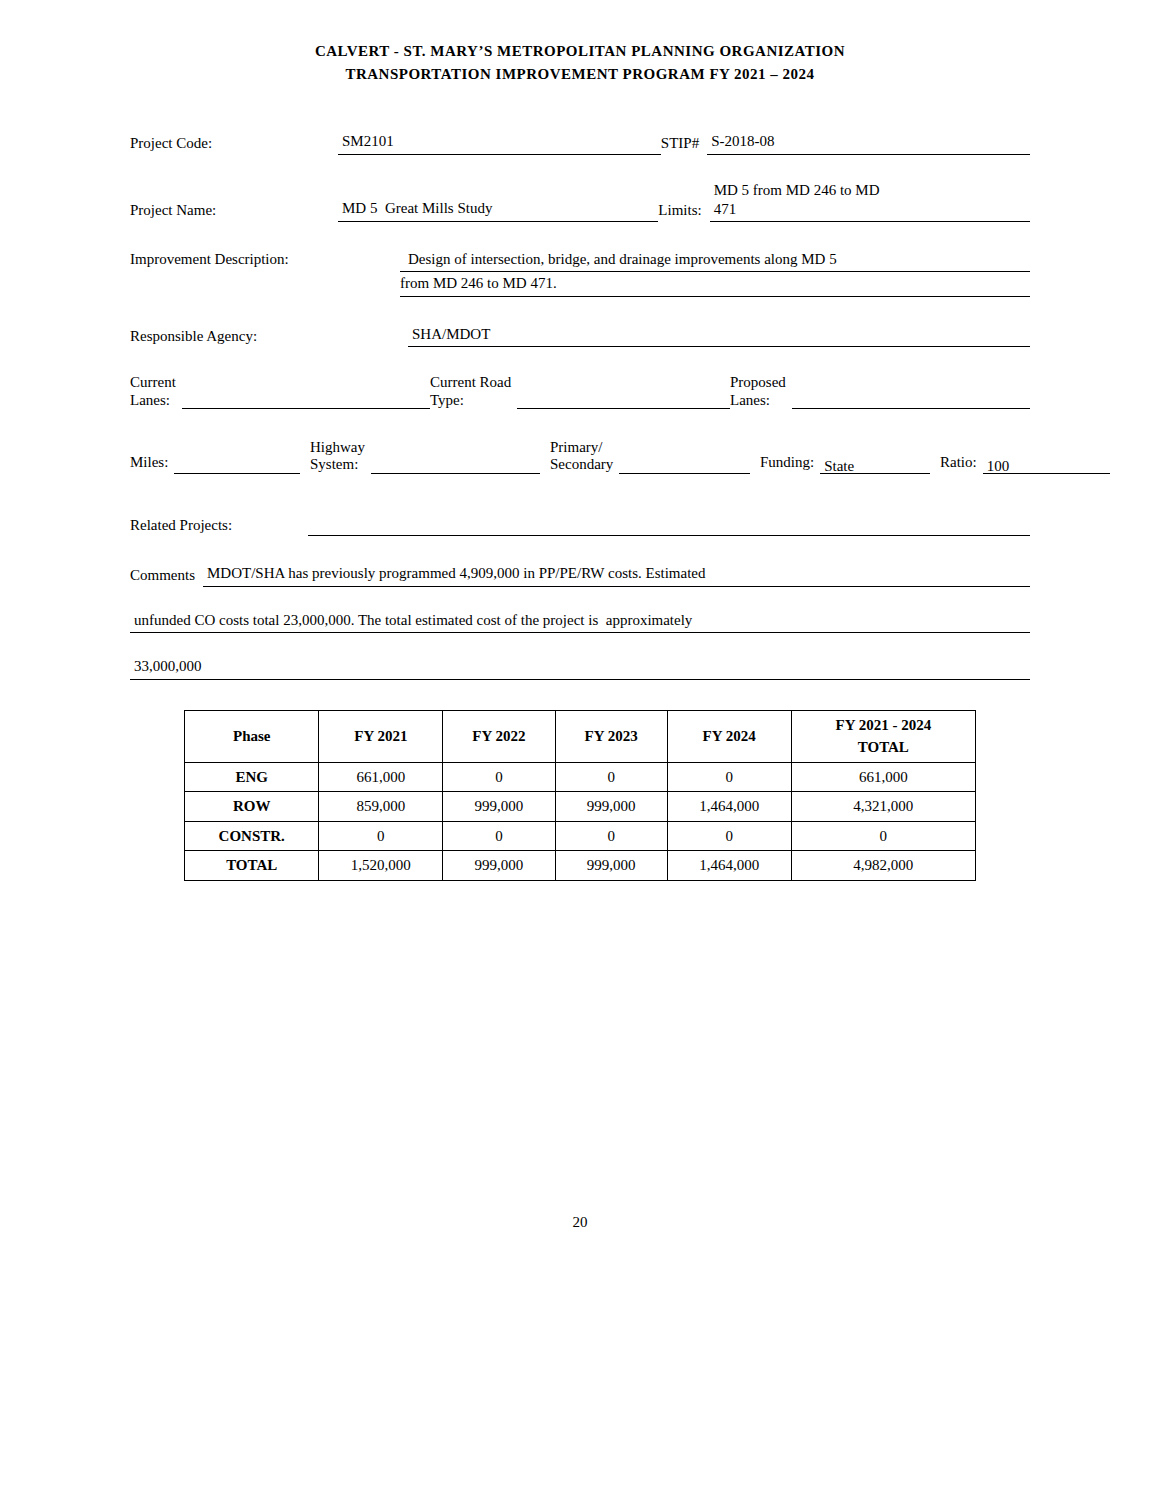CALVERT - ST. MARY’S METROPOLITAN PLANNING ORGANIZATION TRANSPORTATION IMPROVEMENT PROGRAM FY 2021 – 2024
Project Code: SM2101 STIP# S-2018-08
Project Name: MD 5 Great Mills Study Limits: MD 5 from MD 246 to MD
471
Improvement Description:
Design of intersection, bridge, and drainage improvements along MD 5 from MD 246 to MD 471.
Responsible Agency: SHA/MDOT
Current
Lanes:
Current Road
Type:
Proposed
Lanes:
Miles:
Highway
System:
Primary/
Secondary
Funding: State
Ratio: 100
Related Projects:
Comments MDOT/SHA has previously programmed 4,909,000 in PP/PE/RW costs. Estimated
unfunded CO costs total 23,000,000. The total estimated cost of the project is approximately
33,000,000
| Phase | FY 2021 | FY 2022 | FY 2023 | FY 2024 | FY 2021 - 2024 TOTAL |
| --- | --- | --- | --- | --- | --- |
| ENG | 661,000 | 0 | 0 | 0 | 661,000 |
| ROW | 859,000 | 999,000 | 999,000 | 1,464,000 | 4,321,000 |
| CONSTR. | 0 | 0 | 0 | 0 | 0 |
| TOTAL | 1,520,000 | 999,000 | 999,000 | 1,464,000 | 4,982,000 |
20